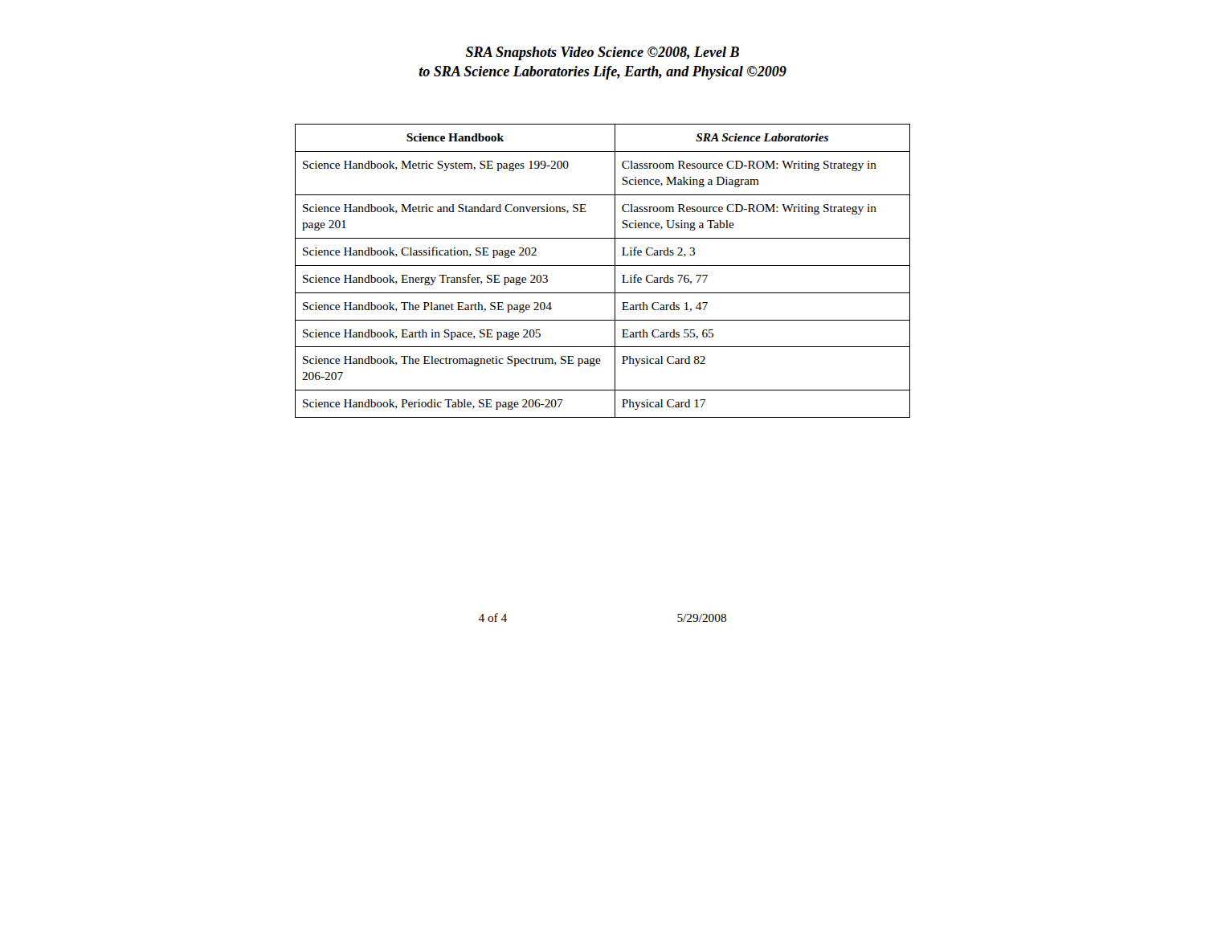SRA Snapshots Video Science ©2008, Level B
to SRA Science Laboratories Life, Earth, and Physical ©2009
| Science Handbook | SRA Science Laboratories |
| --- | --- |
| Science Handbook, Metric System, SE pages 199-200 | Classroom Resource CD-ROM: Writing Strategy in Science, Making a Diagram |
| Science Handbook, Metric and Standard Conversions, SE page 201 | Classroom Resource CD-ROM: Writing Strategy in Science, Using a Table |
| Science Handbook, Classification, SE page 202 | Life Cards 2, 3 |
| Science Handbook, Energy Transfer, SE page 203 | Life Cards 76, 77 |
| Science Handbook, The Planet Earth, SE page 204 | Earth Cards 1, 47 |
| Science Handbook, Earth in Space, SE page 205 | Earth Cards 55, 65 |
| Science Handbook, The Electromagnetic Spectrum, SE page 206-207 | Physical Card 82 |
| Science Handbook, Periodic Table, SE page 206-207 | Physical Card 17 |
4 of 4 5/29/2008